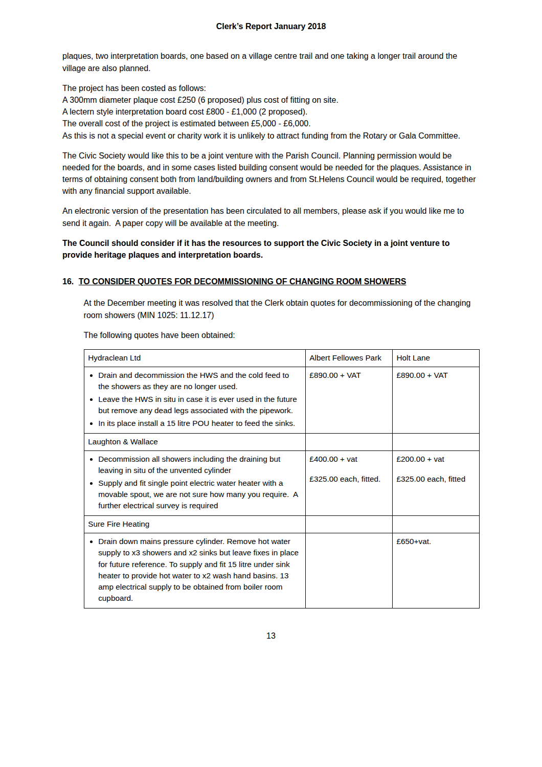Clerk’s Report January 2018
plaques, two interpretation boards, one based on a village centre trail and one taking a longer trail around the village are also planned.
The project has been costed as follows:
A 300mm diameter plaque cost £250 (6 proposed) plus cost of fitting on site.
A lectern style interpretation board cost £800 - £1,000 (2 proposed).
The overall cost of the project is estimated between £5,000 - £6,000.
As this is not a special event or charity work it is unlikely to attract funding from the Rotary or Gala Committee.
The Civic Society would like this to be a joint venture with the Parish Council. Planning permission would be needed for the boards, and in some cases listed building consent would be needed for the plaques. Assistance in terms of obtaining consent both from land/building owners and from St.Helens Council would be required, together with any financial support available.
An electronic version of the presentation has been circulated to all members, please ask if you would like me to send it again. A paper copy will be available at the meeting.
The Council should consider if it has the resources to support the Civic Society in a joint venture to provide heritage plaques and interpretation boards.
16.
To consider quotes for decommissioning of changing room showers
At the December meeting it was resolved that the Clerk obtain quotes for decommissioning of the changing room showers (MIN 1025: 11.12.17)
The following quotes have been obtained:
| Hydraclean Ltd | Albert Fellowes Park | Holt Lane |
| --- | --- | --- |
| Drain and decommission the HWS and the cold feed to the showers as they are no longer used. Leave the HWS in situ in case it is ever used in the future but remove any dead legs associated with the pipework. In its place install a 15 litre POU heater to feed the sinks. | £890.00 + VAT | £890.00 + VAT |
| Laughton & Wallace | | |
| Decommission all showers including the draining but leaving in situ of the unvented cylinder Supply and fit single point electric water heater with a movable spout, we are not sure how many you require. A further electrical survey is required | £400.00 + vat £325.00 each, fitted. | £200.00 + vat £325.00 each, fitted |
| Sure Fire Heating | | |
| Drain down mains pressure cylinder. Remove hot water supply to x3 showers and x2 sinks but leave fixes in place for future reference. To supply and fit 15 litre under sink heater to provide hot water to x2 wash hand basins. 13 amp electrical supply to be obtained from boiler room cupboard. | | £650+vat. |
13